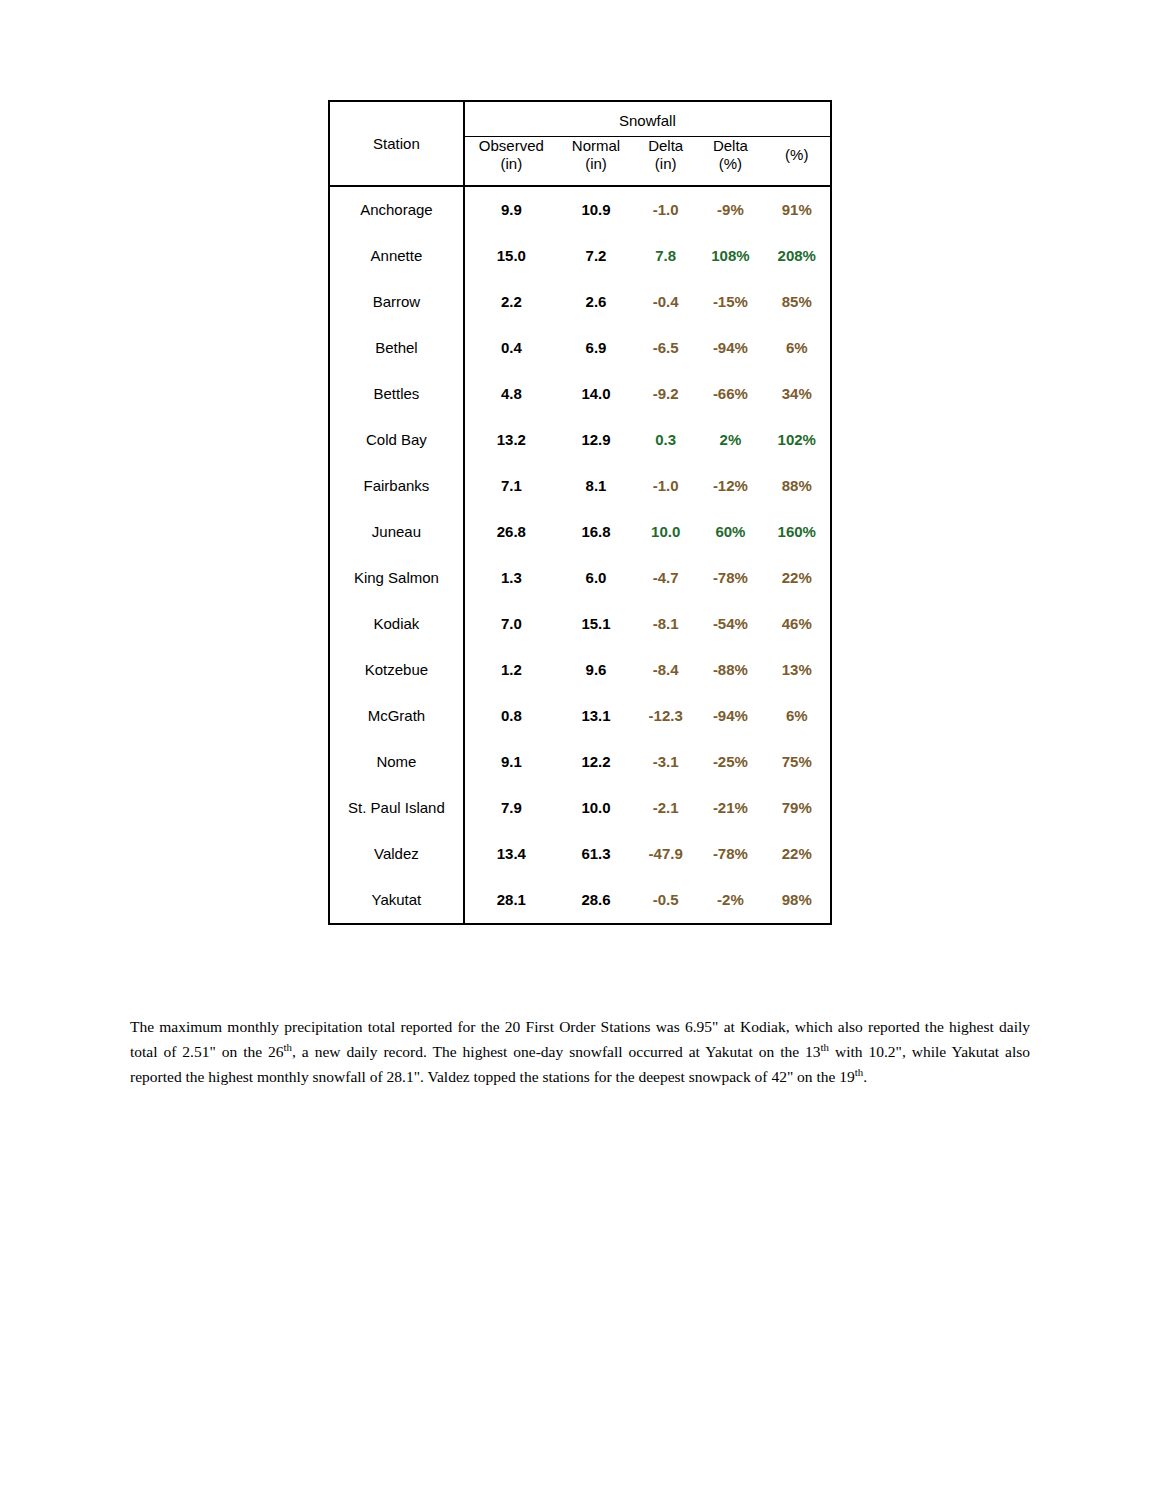| Station | Snowfall |
| --- | --- |
| Observed (in) | Normal (in) | Delta (in) | Delta (%) | (%) |
| Anchorage | 9.9 | 10.9 | -1.0 | -9% | 91% |
| Annette | 15.0 | 7.2 | 7.8 | 108% | 208% |
| Barrow | 2.2 | 2.6 | -0.4 | -15% | 85% |
| Bethel | 0.4 | 6.9 | -6.5 | -94% | 6% |
| Bettles | 4.8 | 14.0 | -9.2 | -66% | 34% |
| Cold Bay | 13.2 | 12.9 | 0.3 | 2% | 102% |
| Fairbanks | 7.1 | 8.1 | -1.0 | -12% | 88% |
| Juneau | 26.8 | 16.8 | 10.0 | 60% | 160% |
| King Salmon | 1.3 | 6.0 | -4.7 | -78% | 22% |
| Kodiak | 7.0 | 15.1 | -8.1 | -54% | 46% |
| Kotzebue | 1.2 | 9.6 | -8.4 | -88% | 13% |
| McGrath | 0.8 | 13.1 | -12.3 | -94% | 6% |
| Nome | 9.1 | 12.2 | -3.1 | -25% | 75% |
| St. Paul Island | 7.9 | 10.0 | -2.1 | -21% | 79% |
| Valdez | 13.4 | 61.3 | -47.9 | -78% | 22% |
| Yakutat | 28.1 | 28.6 | -0.5 | -2% | 98% |
The maximum monthly precipitation total reported for the 20 First Order Stations was 6.95" at Kodiak, which also reported the highest daily total of 2.51" on the 26th, a new daily record. The highest one-day snowfall occurred at Yakutat on the 13th with 10.2", while Yakutat also reported the highest monthly snowfall of 28.1". Valdez topped the stations for the deepest snowpack of 42" on the 19th.